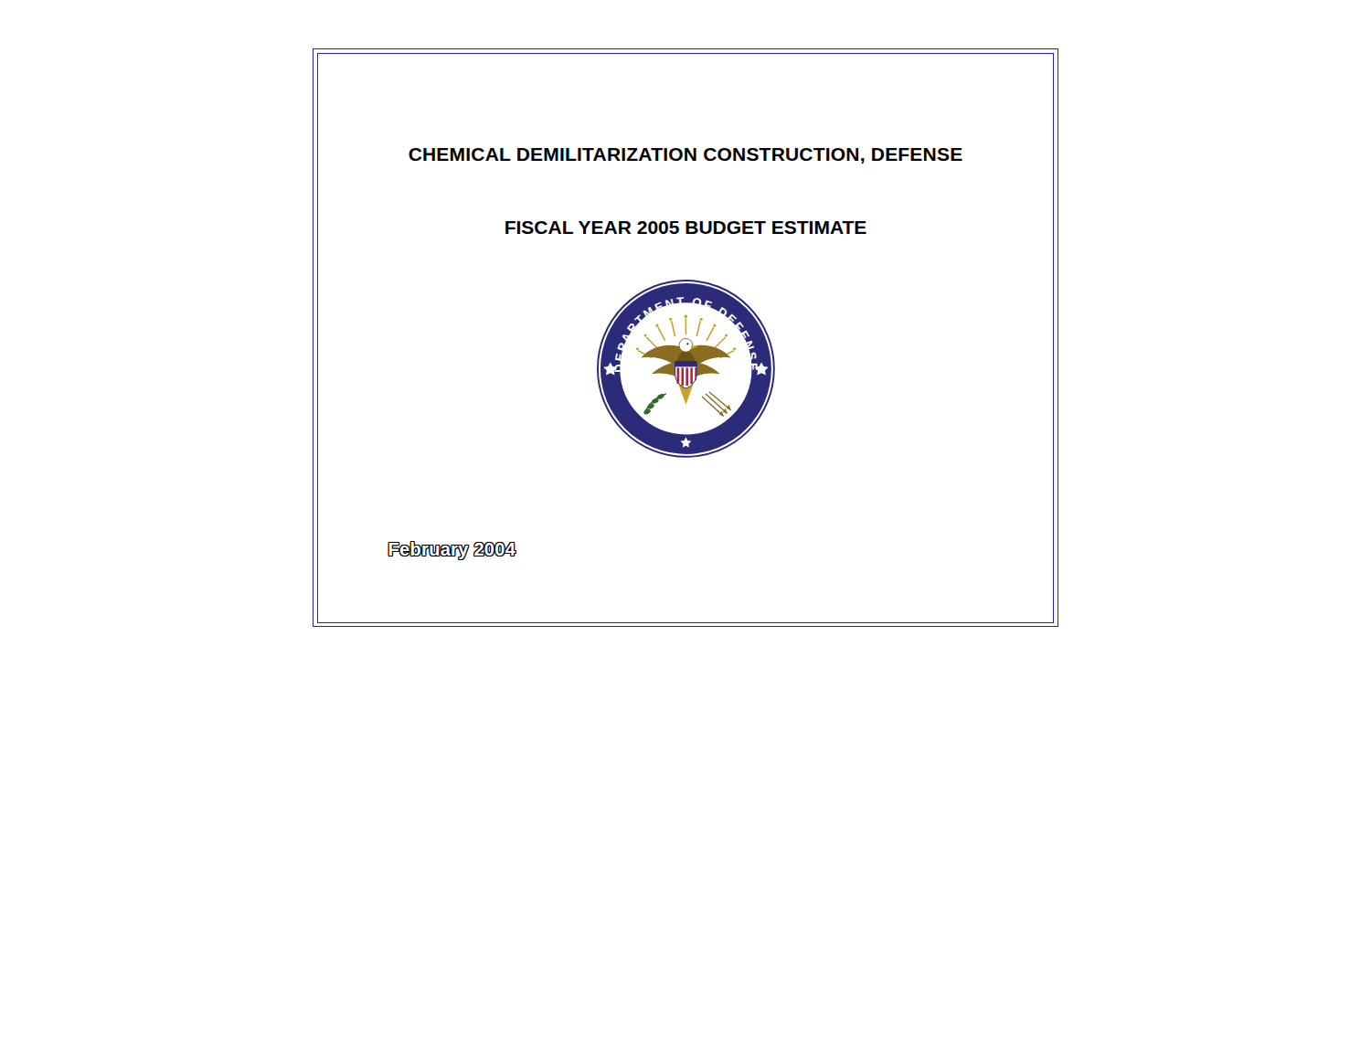CHEMICAL DEMILITARIZATION CONSTRUCTION, DEFENSE
FISCAL YEAR 2005 BUDGET ESTIMATE
DEPARTMENT OF DEFENSE UNITED STATES OF AMERICA
February 2004